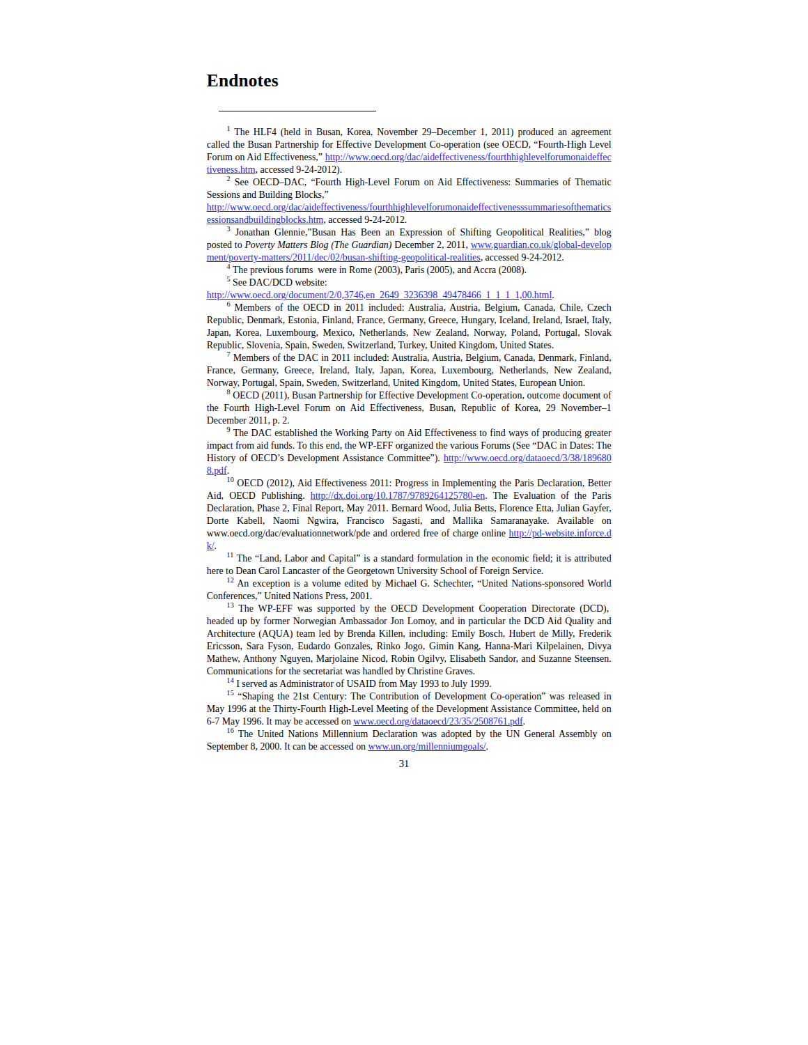Endnotes
1 The HLF4 (held in Busan, Korea, November 29–December 1, 2011) produced an agreement called the Busan Partnership for Effective Development Co-operation (see OECD, “Fourth-High Level Forum on Aid Effectiveness,” http://www.oecd.org/dac/aideffectiveness/fourthhighlevelforumonaideffectiveness.htm, accessed 9-24-2012).
2 See OECD–DAC, “Fourth High-Level Forum on Aid Effectiveness: Summaries of Thematic Sessions and Building Blocks,”
http://www.oecd.org/dac/aideffectiveness/fourthhighlevelforumonaideffectivenesssummariesofthematicsessionsandbuildingblocks.htm, accessed 9-24-2012.
3 Jonathan Glennie,”Busan Has Been an Expression of Shifting Geopolitical Realities,” blog posted to Poverty Matters Blog (The Guardian) December 2, 2011, www.guardian.co.uk/global-development/poverty-matters/2011/dec/02/busan-shifting-geopolitical-realities, accessed 9-24-2012.
4 The previous forums were in Rome (2003), Paris (2005), and Accra (2008).
5 See DAC/DCD website:
http://www.oecd.org/document/2/0,3746,en_2649_3236398_49478466_1_1_1_1,00.html.
6 Members of the OECD in 2011 included: Australia, Austria, Belgium, Canada, Chile, Czech Republic, Denmark, Estonia, Finland, France, Germany, Greece, Hungary, Iceland, Ireland, Israel, Italy, Japan, Korea, Luxembourg, Mexico, Netherlands, New Zealand, Norway, Poland, Portugal, Slovak Republic, Slovenia, Spain, Sweden, Switzerland, Turkey, United Kingdom, United States.
7 Members of the DAC in 2011 included: Australia, Austria, Belgium, Canada, Denmark, Finland, France, Germany, Greece, Ireland, Italy, Japan, Korea, Luxembourg, Netherlands, New Zealand, Norway, Portugal, Spain, Sweden, Switzerland, United Kingdom, United States, European Union.
8 OECD (2011), Busan Partnership for Effective Development Co-operation, outcome document of the Fourth High-Level Forum on Aid Effectiveness, Busan, Republic of Korea, 29 November–1 December 2011, p. 2.
9 The DAC established the Working Party on Aid Effectiveness to find ways of producing greater impact from aid funds. To this end, the WP-EFF organized the various Forums (See “DAC in Dates: The History of OECD’s Development Assistance Committee”). http://www.oecd.org/dataoecd/3/38/1896808.pdf.
10 OECD (2012), Aid Effectiveness 2011: Progress in Implementing the Paris Declaration, Better Aid, OECD Publishing. http://dx.doi.org/10.1787/9789264125780-en. The Evaluation of the Paris Declaration, Phase 2, Final Report, May 2011. Bernard Wood, Julia Betts, Florence Etta, Julian Gayfer, Dorte Kabell, Naomi Ngwira, Francisco Sagasti, and Mallika Samaranayake. Available on www.oecd.org/dac/evaluationnetwork/pde and ordered free of charge online http://pd-website.inforce.dk/.
11 The “Land, Labor and Capital” is a standard formulation in the economic field; it is attributed here to Dean Carol Lancaster of the Georgetown University School of Foreign Service.
12 An exception is a volume edited by Michael G. Schechter, “United Nations-sponsored World Conferences,” United Nations Press, 2001.
13 The WP-EFF was supported by the OECD Development Cooperation Directorate (DCD), headed up by former Norwegian Ambassador Jon Lomoy, and in particular the DCD Aid Quality and Architecture (AQUA) team led by Brenda Killen, including: Emily Bosch, Hubert de Milly, Frederik Ericsson, Sara Fyson, Eudardo Gonzales, Rinko Jogo, Gimin Kang, Hanna-Mari Kilpelainen, Divya Mathew, Anthony Nguyen, Marjolaine Nicod, Robin Ogilvy, Elisabeth Sandor, and Suzanne Steensen. Communications for the secretariat was handled by Christine Graves.
14 I served as Administrator of USAID from May 1993 to July 1999.
15 “Shaping the 21st Century: The Contribution of Development Co-operation” was released in May 1996 at the Thirty-Fourth High-Level Meeting of the Development Assistance Committee, held on 6-7 May 1996. It may be accessed on www.oecd.org/dataoecd/23/35/2508761.pdf.
16 The United Nations Millennium Declaration was adopted by the UN General Assembly on September 8, 2000. It can be accessed on www.un.org/millenniumgoals/.
31